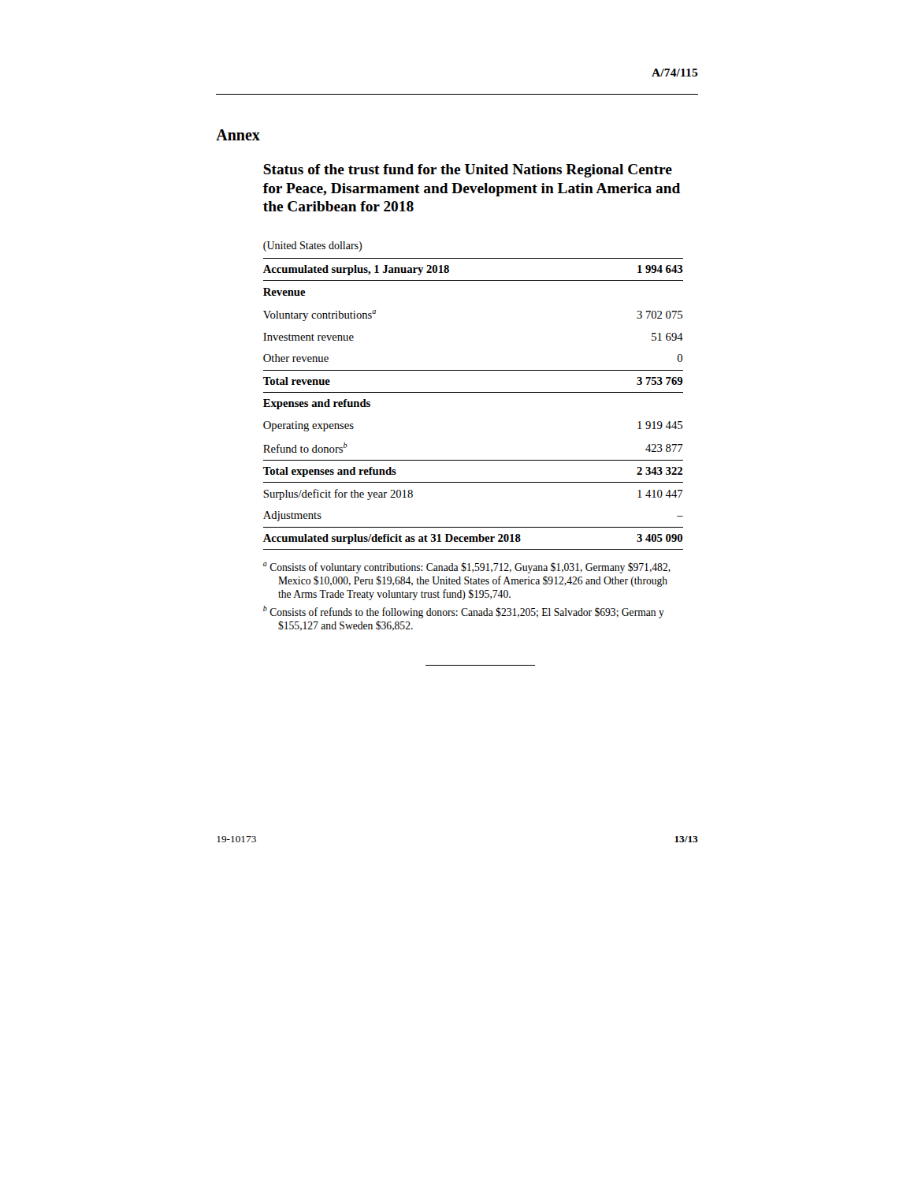A/74/115
Annex
Status of the trust fund for the United Nations Regional Centre for Peace, Disarmament and Development in Latin America and the Caribbean for 2018
(United States dollars)
| Accumulated surplus, 1 January 2018 | 1 994 643 |
| Revenue | |
| Voluntary contributions a | 3 702 075 |
| Investment revenue | 51 694 |
| Other revenue | 0 |
| Total revenue | 3 753 769 |
| Expenses and refunds | |
| Operating expenses | 1 919 445 |
| Refund to donors b | 423 877 |
| Total expenses and refunds | 2 343 322 |
| Surplus/deficit for the year 2018 | 1 410 447 |
| Adjustments | – |
| Accumulated surplus/deficit as at 31 December 2018 | 3 405 090 |
a Consists of voluntary contributions: Canada $1,591,712, Guyana $1,031, Germany $971,482, Mexico $10,000, Peru $19,684, the United States of America $912,426 and Other (through the Arms Trade Treaty voluntary trust fund) $195,740.
b Consists of refunds to the following donors: Canada $231,205; El Salvador $693; German y $155,127 and Sweden $36,852.
19-10173 13/13